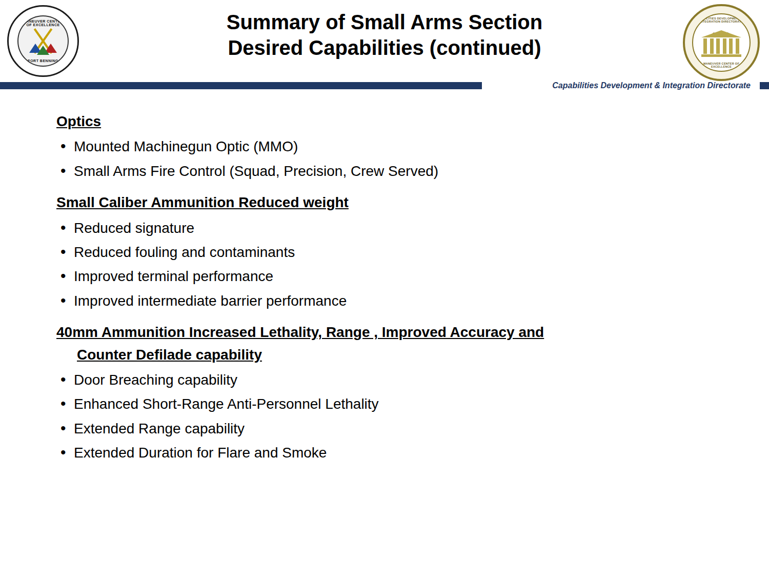MANEUVER CENTER
OF EXCELLENCE
FORT BENNING
Summary of Small Arms Section
Desired Capabilities (continued)
CAPABILITIES DEVELOPMENT AND INTEGRATION DIRECTORATE
★★★★
MANEUVER CENTER OF EXCELLENCE
Capabilities Development & Integration Directorate
Optics
Mounted Machinegun Optic (MMO)
Small Arms Fire Control (Squad, Precision, Crew Served)
Small Caliber Ammunition Reduced weight
Reduced signature
Reduced fouling and contaminants
Improved terminal performance
Improved intermediate barrier performance
40mm Ammunition Increased Lethality, Range , Improved Accuracy and
Counter Defilade capability
Door Breaching capability
Enhanced Short-Range Anti-Personnel Lethality
Extended Range capability
Extended Duration for Flare and Smoke